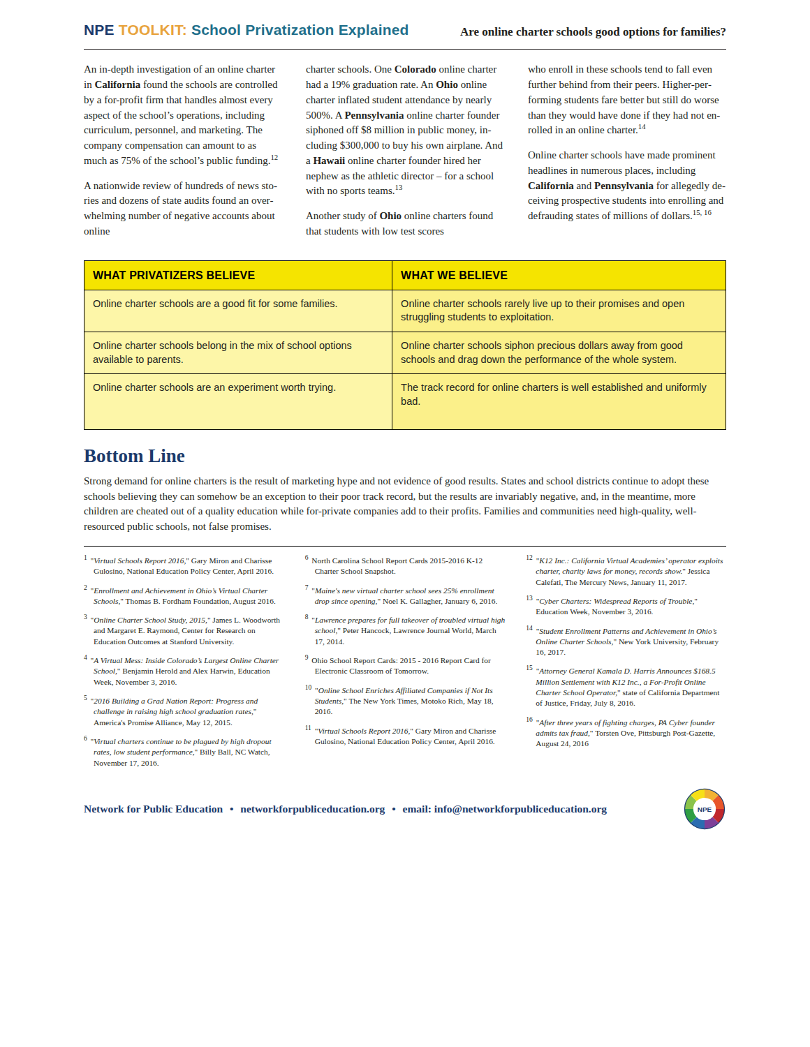NPE TOOLKIT: School Privatization Explained
Are online charter schools good options for families?
An in-depth investigation of an online charter in California found the schools are controlled by a for-profit firm that handles almost every aspect of the school’s operations, including curriculum, personnel, and marketing. The company compensation can amount to as much as 75% of the school’s public funding.12
A nationwide review of hundreds of news stories and dozens of state audits found an overwhelming number of negative accounts about online
charter schools. One Colorado online charter had a 19% graduation rate. An Ohio online charter inflated student attendance by nearly 500%. A Pennsylvania online charter founder siphoned off $8 million in public money, including $300,000 to buy his own airplane. And a Hawaii online charter founder hired her nephew as the athletic director – for a school with no sports teams.13
Another study of Ohio online charters found that students with low test scores
who enroll in these schools tend to fall even further behind from their peers. Higher-performing students fare better but still do worse than they would have done if they had not enrolled in an online charter.14
Online charter schools have made prominent headlines in numerous places, including California and Pennsylvania for allegedly deceiving prospective students into enrolling and defrauding states of millions of dollars.15, 16
| WHAT PRIVATIZERS BELIEVE | WHAT WE BELIEVE |
| --- | --- |
| Online charter schools are a good fit for some families. | Online charter schools rarely live up to their promises and open struggling students to exploitation. |
| Online charter schools belong in the mix of school options available to parents. | Online charter schools siphon precious dollars away from good schools and drag down the performance of the whole system. |
| Online charter schools are an experiment worth trying. | The track record for online charters is well established and uniformly bad. |
Bottom Line
Strong demand for online charters is the result of marketing hype and not evidence of good results. States and school districts continue to adopt these schools believing they can somehow be an exception to their poor track record, but the results are invariably negative, and, in the meantime, more children are cheated out of a quality education while for-private companies add to their profits. Families and communities need high-quality, well-resourced public schools, not false promises.
1 "Virtual Schools Report 2016," Gary Miron and Charisse Gulosino, National Education Policy Center, April 2016.
2 "Enrollment and Achievement in Ohio’s Virtual Charter Schools," Thomas B. Fordham Foundation, August 2016.
3 "Online Charter School Study, 2015," James L. Woodworth and Margaret E. Raymond, Center for Research on Education Outcomes at Stanford University.
4 "A Virtual Mess: Inside Colorado’s Largest Online Charter School," Benjamin Herold and Alex Harwin, Education Week, November 3, 2016.
5 "2016 Building a Grad Nation Report: Progress and challenge in raising high school graduation rates," America's Promise Alliance, May 12, 2015.
6 "Virtual charters continue to be plagued by high dropout rates, low student performance," Billy Ball, NC Watch, November 17, 2016.
6 North Carolina School Report Cards 2015-2016 K-12 Charter School Snapshot.
7 "Maine's new virtual charter school sees 25% enrollment drop since opening," Noel K. Gallagher, January 6, 2016.
8 "Lawrence prepares for full takeover of troubled virtual high school," Peter Hancock, Lawrence Journal World, March 17, 2014.
9 Ohio School Report Cards: 2015 - 2016 Report Card for Electronic Classroom of Tomorrow.
10 "Online School Enriches Affiliated Companies if Not Its Students," The New York Times, Motoko Rich, May 18, 2016.
11 "Virtual Schools Report 2016," Gary Miron and Charisse Gulosino, National Education Policy Center, April 2016.
12 "K12 Inc.: California Virtual Academies’ operator exploits charter, charity laws for money, records show." Jessica Calefati, The Mercury News, January 11, 2017.
13 "Cyber Charters: Widespread Reports of Trouble," Education Week, November 3, 2016.
14 "Student Enrollment Patterns and Achievement in Ohio’s Online Charter Schools," New York University, February 16, 2017.
15 "Attorney General Kamala D. Harris Announces $168.5 Million Settlement with K12 Inc., a For-Profit Online Charter School Operator," state of California Department of Justice, Friday, July 8, 2016.
16 "After three years of fighting charges, PA Cyber founder admits tax fraud," Torsten Ove, Pittsburgh Post-Gazette, August 24, 2016
Network for Public Education • networkforpubliceducation.org • email: info@networkforpubliceducation.org
NPE